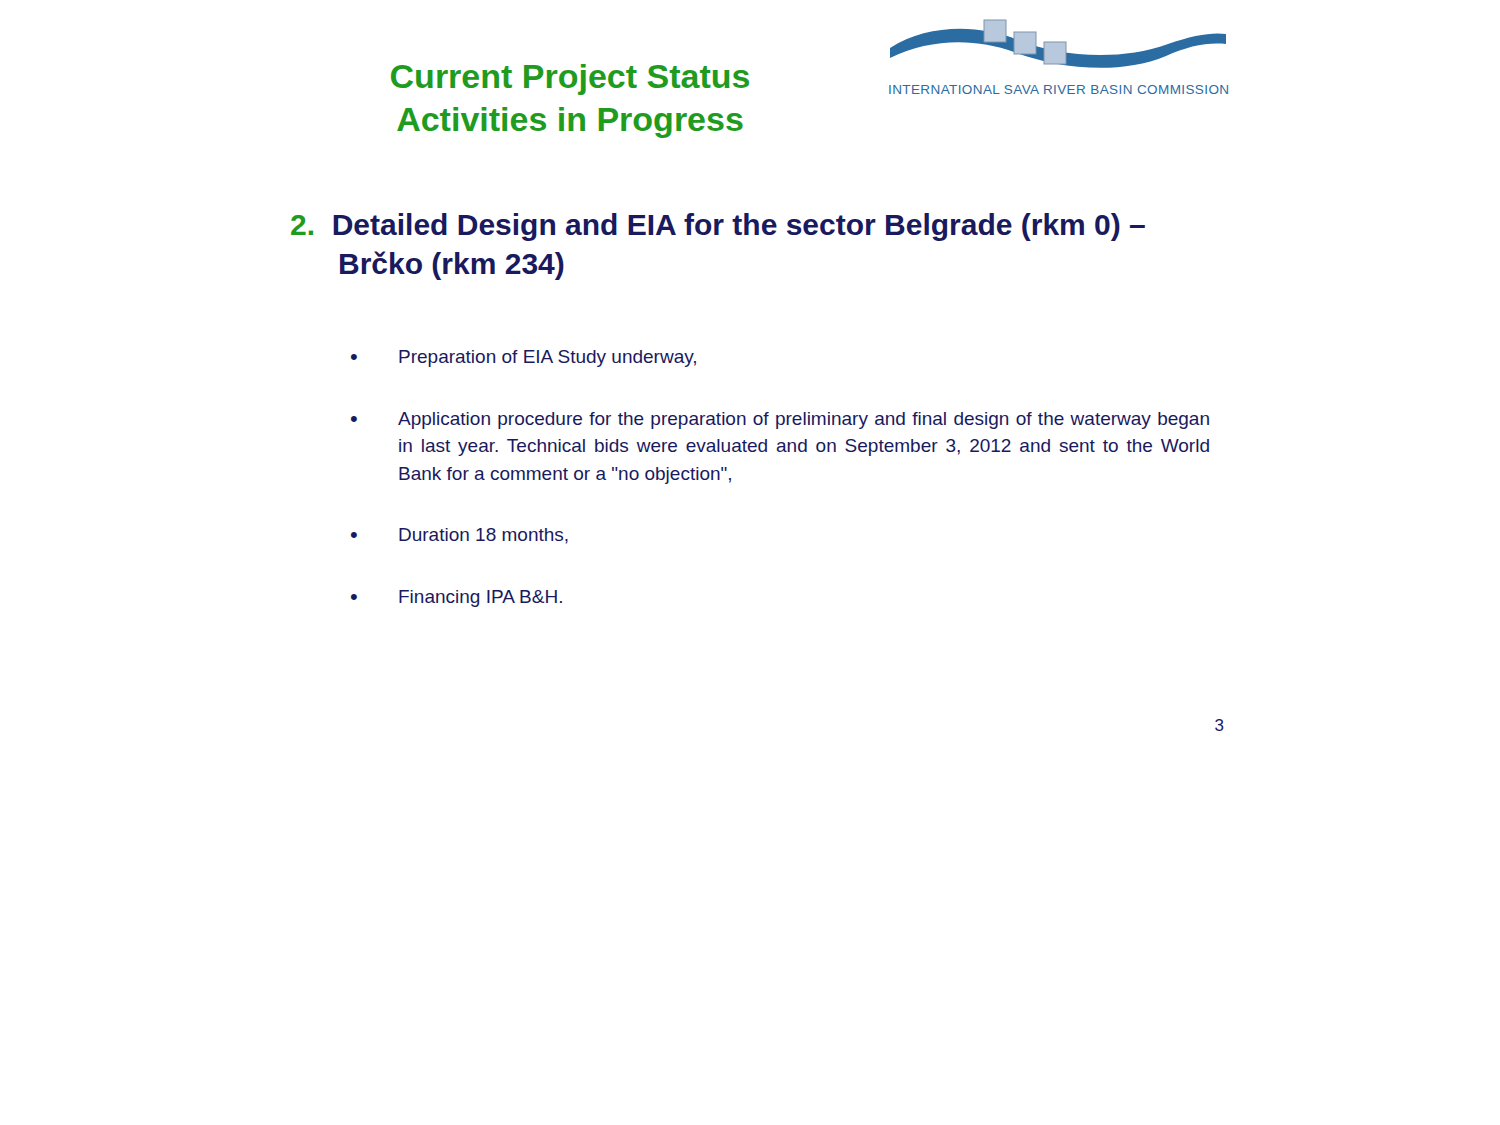INTERNATIONAL SAVA RIVER BASIN COMMISSION
Current Project Status
Activities in Progress
2. Detailed Design and EIA for the sector Belgrade (rkm 0) – Brčko (rkm 234)
Preparation of EIA Study underway,
Application procedure for the preparation of preliminary and final design of the waterway began in last year. Technical bids were evaluated and on September 3, 2012 and sent to the World Bank for a comment or a "no objection",
Duration 18 months,
Financing IPA B&H.
3